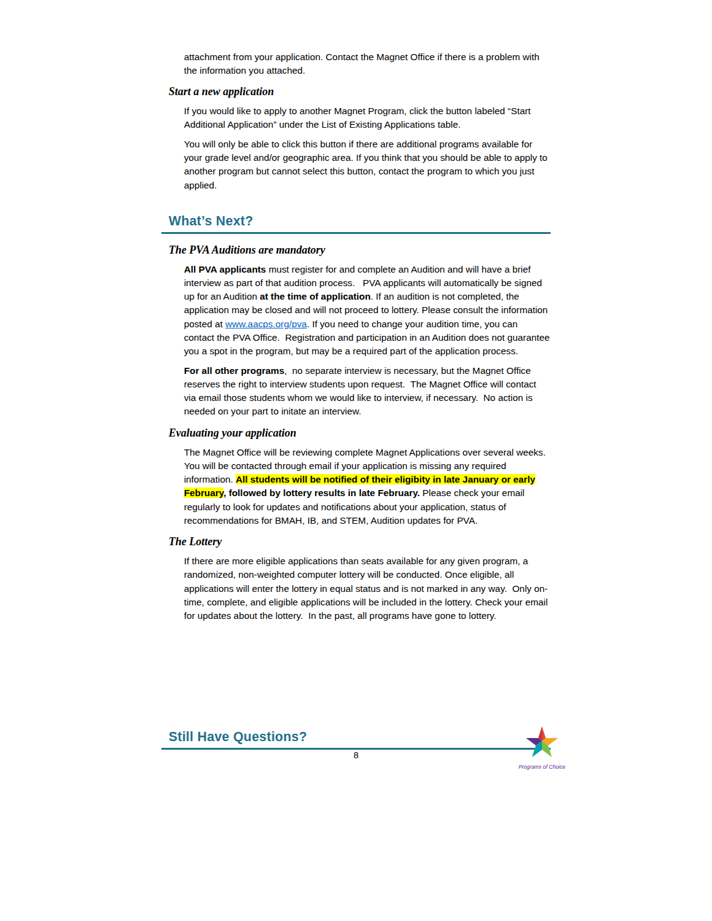attachment from your application. Contact the Magnet Office if there is a problem with the information you attached.
Start a new application
If you would like to apply to another Magnet Program, click the button labeled “Start Additional Application” under the List of Existing Applications table.
You will only be able to click this button if there are additional programs available for your grade level and/or geographic area. If you think that you should be able to apply to another program but cannot select this button, contact the program to which you just applied.
What’s Next?
The PVA Auditions are mandatory
All PVA applicants must register for and complete an Audition and will have a brief interview as part of that audition process. PVA applicants will automatically be signed up for an Audition at the time of application. If an audition is not completed, the application may be closed and will not proceed to lottery. Please consult the information posted at www.aacps.org/pva. If you need to change your audition time, you can contact the PVA Office. Registration and participation in an Audition does not guarantee you a spot in the program, but may be a required part of the application process.
For all other programs, no separate interview is necessary, but the Magnet Office reserves the right to interview students upon request. The Magnet Office will contact via email those students whom we would like to interview, if necessary. No action is needed on your part to initate an interview.
Evaluating your application
The Magnet Office will be reviewing complete Magnet Applications over several weeks. You will be contacted through email if your application is missing any required information. All students will be notified of their eligibity in late January or early February, followed by lottery results in late February. Please check your email regularly to look for updates and notifications about your application, status of recommendations for BMAH, IB, and STEM, Audition updates for PVA.
The Lottery
If there are more eligible applications than seats available for any given program, a randomized, non-weighted computer lottery will be conducted. Once eligible, all applications will enter the lottery in equal status and is not marked in any way. Only on-time, complete, and eligible applications will be included in the lottery. Check your email for updates about the lottery. In the past, all programs have gone to lottery.
Still Have Questions?
8
Programs of Choice